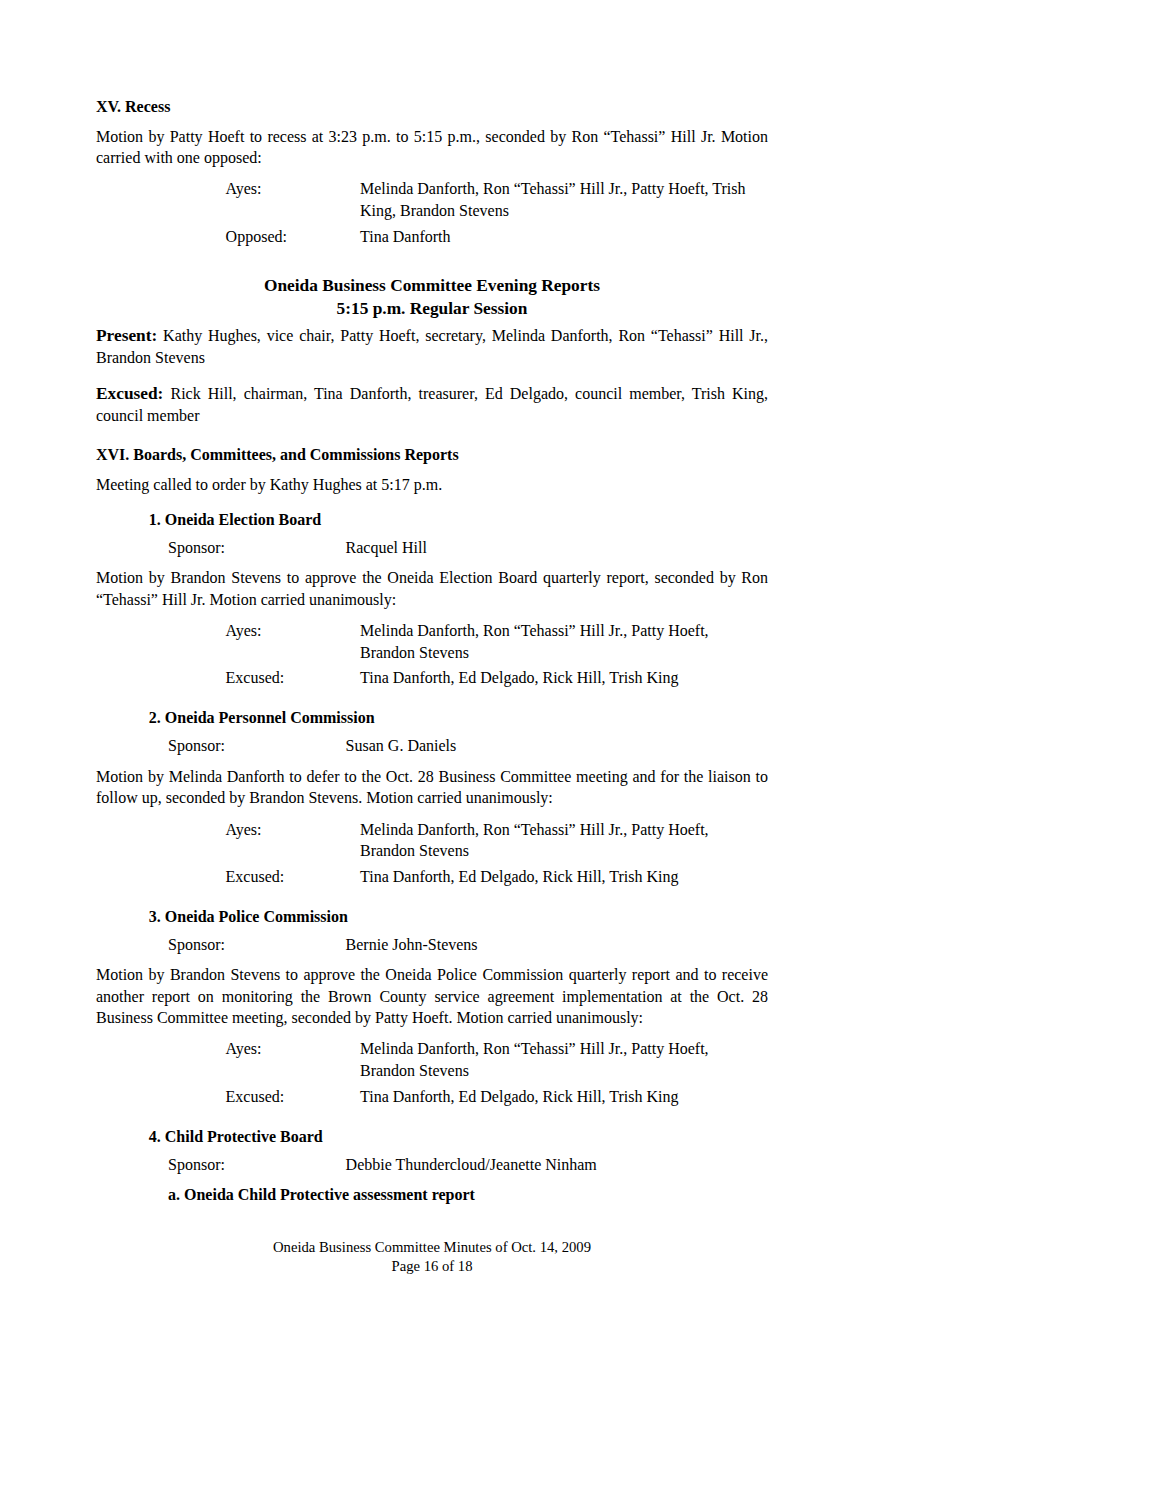XV. Recess
Motion by Patty Hoeft to recess at 3:23 p.m. to 5:15 p.m., seconded by Ron “Tehassi” Hill Jr. Motion carried with one opposed:
| Ayes: | Melinda Danforth, Ron “Tehassi” Hill Jr., Patty Hoeft, Trish King, Brandon Stevens |
| Opposed: | Tina Danforth |
Oneida Business Committee Evening Reports
5:15 p.m. Regular Session
Present: Kathy Hughes, vice chair, Patty Hoeft, secretary, Melinda Danforth, Ron “Tehassi” Hill Jr., Brandon Stevens
Excused: Rick Hill, chairman, Tina Danforth, treasurer, Ed Delgado, council member, Trish King, council member
XVI. Boards, Committees, and Commissions Reports
Meeting called to order by Kathy Hughes at 5:17 p.m.
1. Oneida Election Board
| Sponsor: | Racquel Hill |
Motion by Brandon Stevens to approve the Oneida Election Board quarterly report, seconded by Ron “Tehassi” Hill Jr. Motion carried unanimously:
| Ayes: | Melinda Danforth, Ron “Tehassi” Hill Jr., Patty Hoeft, Brandon Stevens |
| Excused: | Tina Danforth, Ed Delgado, Rick Hill, Trish King |
2. Oneida Personnel Commission
| Sponsor: | Susan G. Daniels |
Motion by Melinda Danforth to defer to the Oct. 28 Business Committee meeting and for the liaison to follow up, seconded by Brandon Stevens. Motion carried unanimously:
| Ayes: | Melinda Danforth, Ron “Tehassi” Hill Jr., Patty Hoeft, Brandon Stevens |
| Excused: | Tina Danforth, Ed Delgado, Rick Hill, Trish King |
3. Oneida Police Commission
| Sponsor: | Bernie John-Stevens |
Motion by Brandon Stevens to approve the Oneida Police Commission quarterly report and to receive another report on monitoring the Brown County service agreement implementation at the Oct. 28 Business Committee meeting, seconded by Patty Hoeft. Motion carried unanimously:
| Ayes: | Melinda Danforth, Ron “Tehassi” Hill Jr., Patty Hoeft, Brandon Stevens |
| Excused: | Tina Danforth, Ed Delgado, Rick Hill, Trish King |
4. Child Protective Board
| Sponsor: | Debbie Thundercloud/Jeanette Ninham |
a. Oneida Child Protective assessment report
Oneida Business Committee Minutes of Oct. 14, 2009
Page 16 of 18